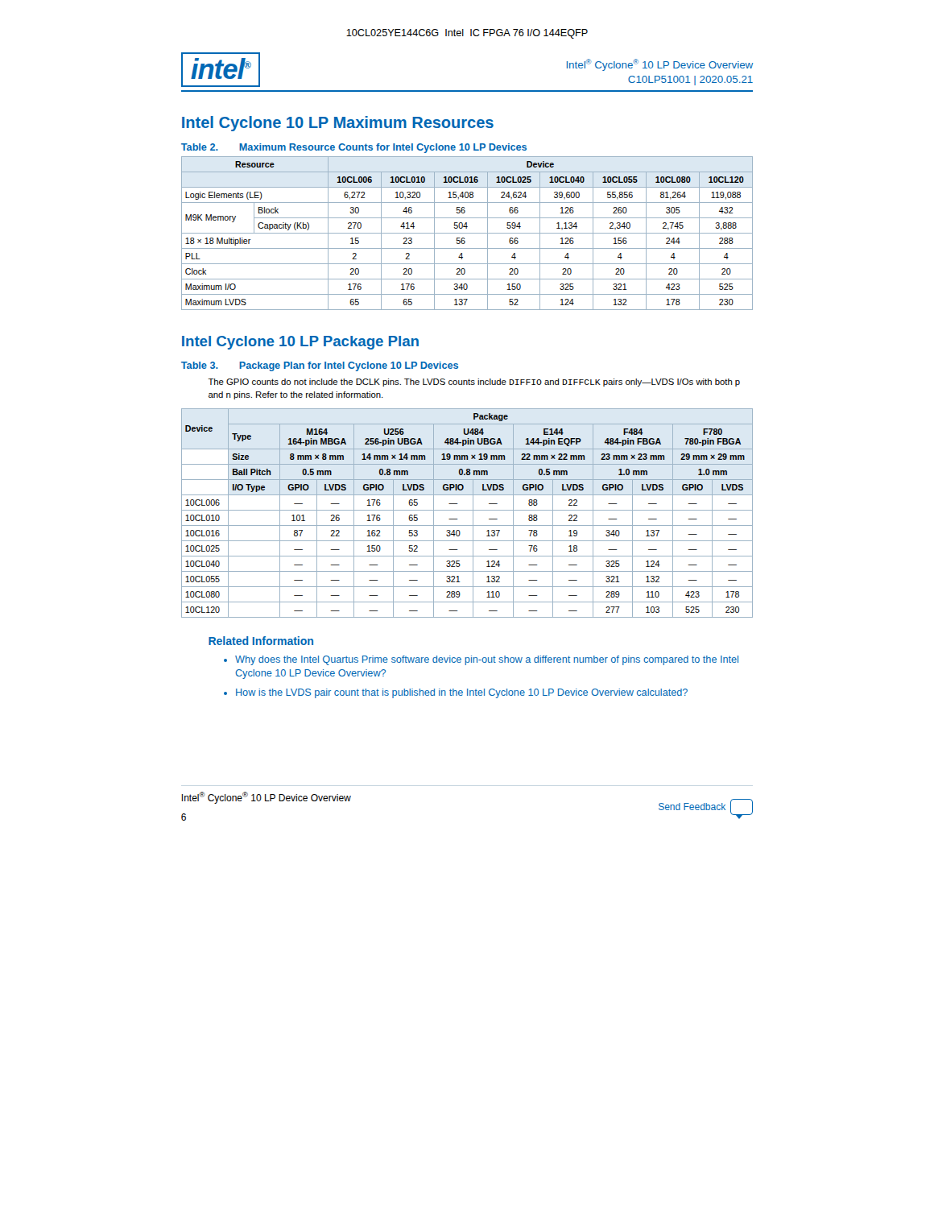10CL025YE144C6G Intel IC FPGA 76 I/O 144EQFP
intel®
Intel® Cyclone® 10 LP Device Overview
C10LP51001 | 2020.05.21
Intel Cyclone 10 LP Maximum Resources
Table 2. Maximum Resource Counts for Intel Cyclone 10 LP Devices
| Resource | Device |
| --- | --- |
| | 10CL006 | 10CL010 | 10CL016 | 10CL025 | 10CL040 | 10CL055 | 10CL080 | 10CL120 |
| Logic Elements (LE) | 6,272 | 10,320 | 15,408 | 24,624 | 39,600 | 55,856 | 81,264 | 119,088 |
| M9K Memory | Block | 30 | 46 | 56 | 66 | 126 | 260 | 305 | 432 |
| Capacity (Kb) | 270 | 414 | 504 | 594 | 1,134 | 2,340 | 2,745 | 3,888 |
| 18 × 18 Multiplier | 15 | 23 | 56 | 66 | 126 | 156 | 244 | 288 |
| PLL | 2 | 2 | 4 | 4 | 4 | 4 | 4 | 4 |
| Clock | 20 | 20 | 20 | 20 | 20 | 20 | 20 | 20 |
| Maximum I/O | 176 | 176 | 340 | 150 | 325 | 321 | 423 | 525 |
| Maximum LVDS | 65 | 65 | 137 | 52 | 124 | 132 | 178 | 230 |
Intel Cyclone 10 LP Package Plan
Table 3. Package Plan for Intel Cyclone 10 LP Devices
The GPIO counts do not include the DCLK pins. The LVDS counts include DIFFIO and DIFFCLK pairs only—LVDS I/Os with both p and n pins. Refer to the related information.
| Device | Package |
| --- | --- |
| Type | M164 164-pin MBGA | U256 256-pin UBGA | U484 484-pin UBGA | E144 144-pin EQFP | F484 484-pin FBGA | F780 780-pin FBGA |
| | Size | 8 mm × 8 mm | 14 mm × 14 mm | 19 mm × 19 mm | 22 mm × 22 mm | 23 mm × 23 mm | 29 mm × 29 mm |
| | Ball Pitch | 0.5 mm | 0.8 mm | 0.8 mm | 0.5 mm | 1.0 mm | 1.0 mm |
| | I/O Type | GPIO | LVDS | GPIO | LVDS | GPIO | LVDS | GPIO | LVDS | GPIO | LVDS | GPIO | LVDS |
| 10CL006 | | — | — | 176 | 65 | — | — | 88 | 22 | — | — | — | — |
| 10CL010 | | 101 | 26 | 176 | 65 | — | — | 88 | 22 | — | — | — | — |
| 10CL016 | | 87 | 22 | 162 | 53 | 340 | 137 | 78 | 19 | 340 | 137 | — | — |
| 10CL025 | | — | — | 150 | 52 | — | — | 76 | 18 | — | — | — | — |
| 10CL040 | | — | — | — | — | 325 | 124 | — | — | 325 | 124 | — | — |
| 10CL055 | | — | — | — | — | 321 | 132 | — | — | 321 | 132 | — | — |
| 10CL080 | | — | — | — | — | 289 | 110 | — | — | 289 | 110 | 423 | 178 |
| 10CL120 | | — | — | — | — | — | — | — | — | 277 | 103 | 525 | 230 |
Related Information
Why does the Intel Quartus Prime software device pin-out show a different number of pins compared to the Intel Cyclone 10 LP Device Overview?
How is the LVDS pair count that is published in the Intel Cyclone 10 LP Device Overview calculated?
Intel® Cyclone® 10 LP Device Overview
6
Send Feedback